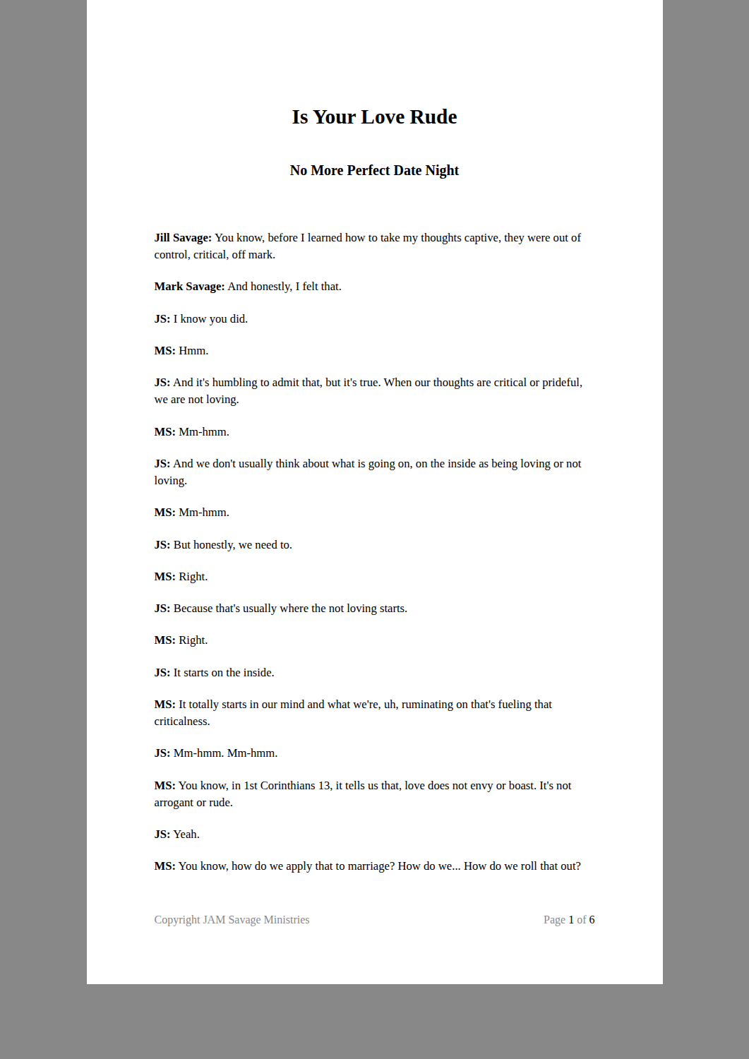Is Your Love Rude
No More Perfect Date Night
Jill Savage: You know, before I learned how to take my thoughts captive, they were out of control, critical, off mark.
Mark Savage: And honestly, I felt that.
JS: I know you did.
MS: Hmm.
JS: And it's humbling to admit that, but it's true. When our thoughts are critical or prideful, we are not loving.
MS: Mm-hmm.
JS: And we don't usually think about what is going on, on the inside as being loving or not loving.
MS: Mm-hmm.
JS: But honestly, we need to.
MS: Right.
JS: Because that's usually where the not loving starts.
MS: Right.
JS: It starts on the inside.
MS: It totally starts in our mind and what we're, uh, ruminating on that's fueling that criticalness.
JS: Mm-hmm. Mm-hmm.
MS: You know, in 1st Corinthians 13, it tells us that, love does not envy or boast. It's not arrogant or rude.
JS: Yeah.
MS: You know, how do we apply that to marriage? How do we... How do we roll that out?
Copyright JAM Savage Ministries Page 1 of 6